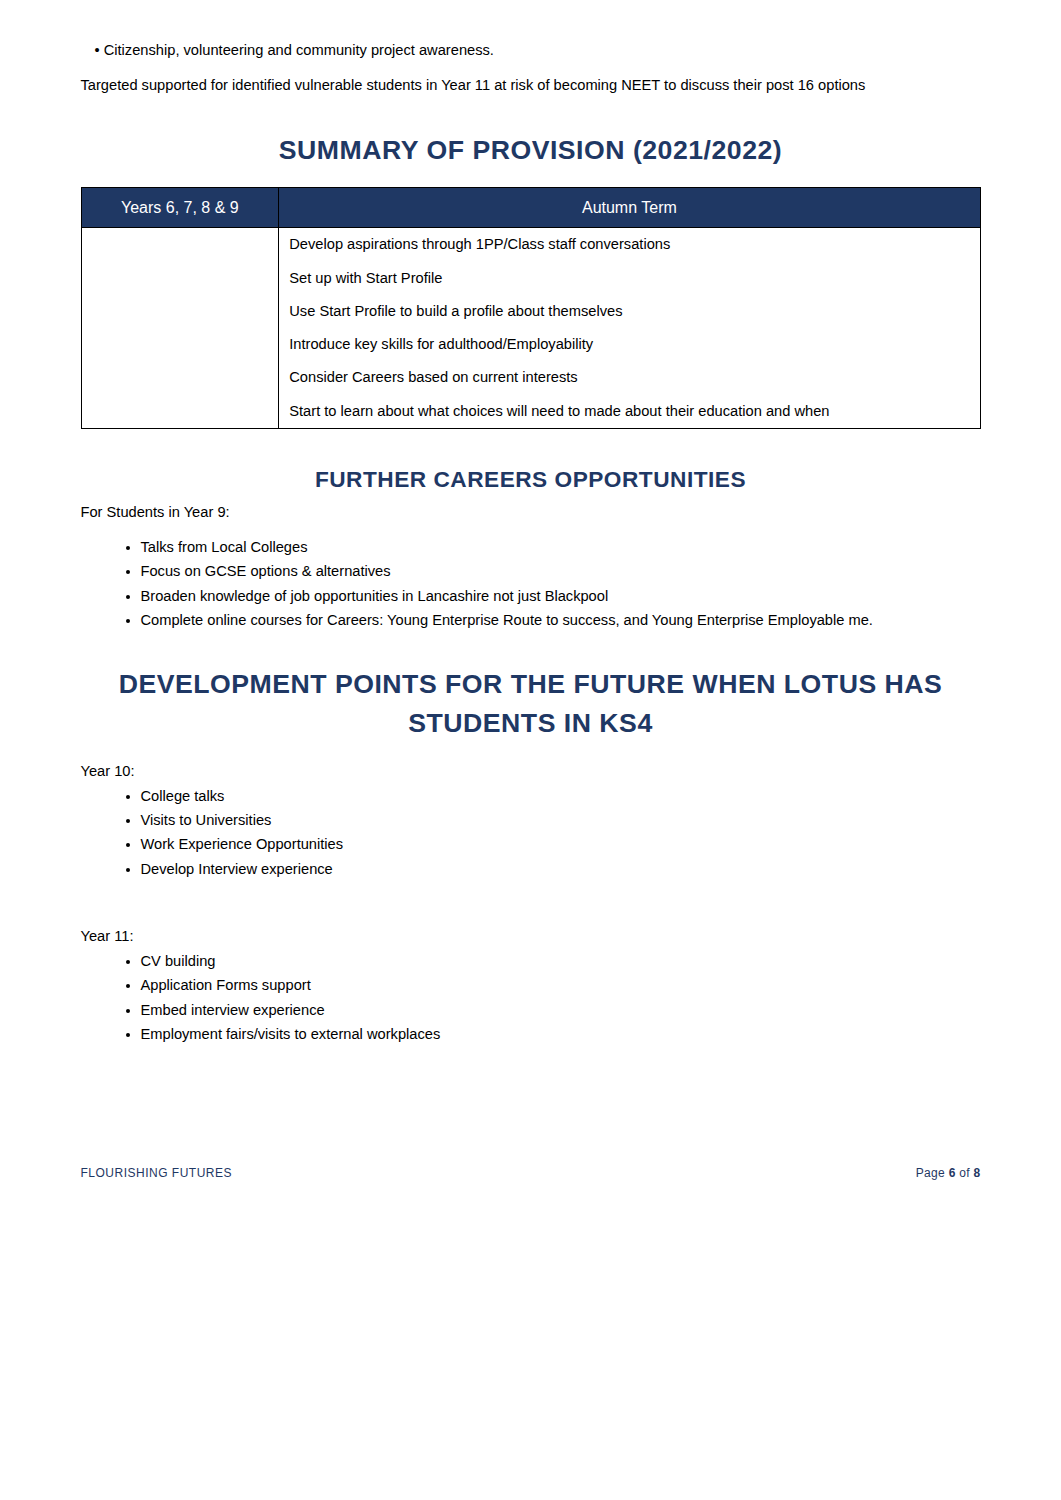• Citizenship, volunteering and community project awareness.
Targeted supported for identified vulnerable students in Year 11 at risk of becoming NEET to discuss their post 16 options
SUMMARY OF PROVISION (2021/2022)
| Years 6, 7, 8 & 9 | Autumn Term |
| --- | --- |
| | Develop aspirations through 1PP/Class staff conversations Set up with Start Profile Use Start Profile to build a profile about themselves Introduce key skills for adulthood/Employability Consider Careers based on current interests Start to learn about what choices will need to made about their education and when |
FURTHER CAREERS OPPORTUNITIES
For Students in Year 9:
Talks from Local Colleges
Focus on GCSE options & alternatives
Broaden knowledge of job opportunities in Lancashire not just Blackpool
Complete online courses for Careers: Young Enterprise Route to success, and Young Enterprise Employable me.
DEVELOPMENT POINTS FOR THE FUTURE WHEN LOTUS HAS STUDENTS IN KS4
Year 10:
College talks
Visits to Universities
Work Experience Opportunities
Develop Interview experience
Year 11:
CV building
Application Forms support
Embed interview experience
Employment fairs/visits to external workplaces
FLOURISHING FUTURES
Page 6 of 8